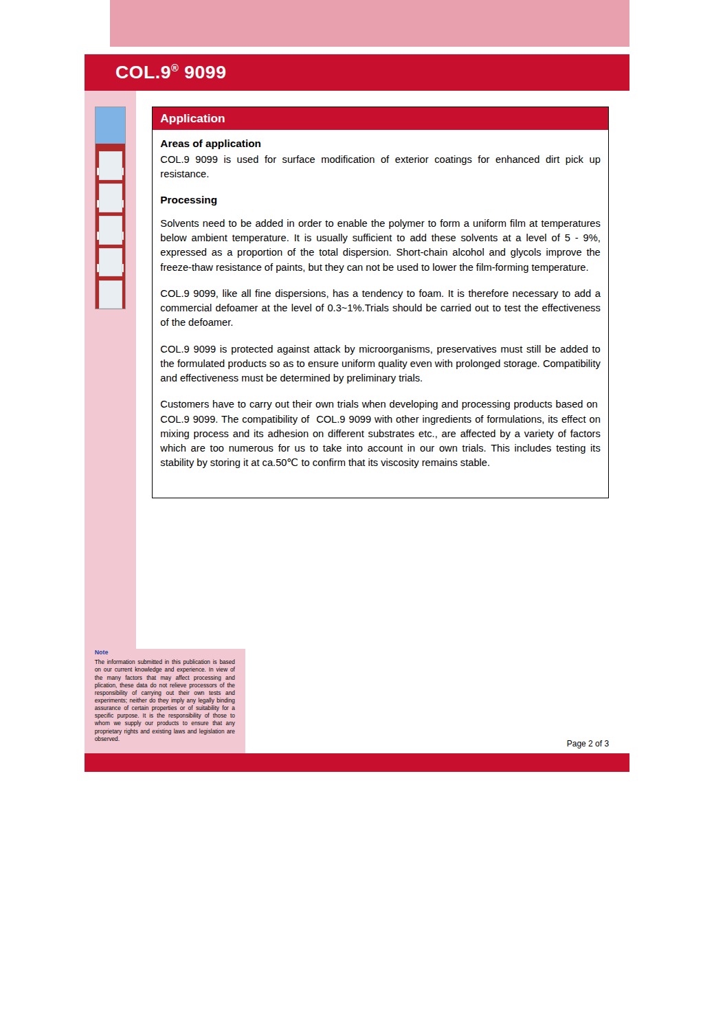COL.9® 9099
Application
Areas of application
COL.9 9099 is used for surface modification of exterior coatings for enhanced dirt pick up resistance.
Processing
Solvents need to be added in order to enable the polymer to form a uniform film at temperatures below ambient temperature. It is usually sufficient to add these solvents at a level of 5 - 9%, expressed as a proportion of the total dispersion. Short-chain alcohol and glycols improve the freeze-thaw resistance of paints, but they can not be used to lower the film-forming temperature.
COL.9 9099, like all fine dispersions, has a tendency to foam. It is therefore necessary to add a commercial defoamer at the level of 0.3~1%.Trials should be carried out to test the effectiveness of the defoamer.
COL.9 9099 is protected against attack by microorganisms, preservatives must still be added to the formulated products so as to ensure uniform quality even with prolonged storage. Compatibility and effectiveness must be determined by preliminary trials.
Customers have to carry out their own trials when developing and processing products based on COL.9 9099. The compatibility of COL.9 9099 with other ingredients of formulations, its effect on mixing process and its adhesion on different substrates etc., are affected by a variety of factors which are too numerous for us to take into account in our own trials. This includes testing its stability by storing it at ca.50℃ to confirm that its viscosity remains stable.
Note
The information submitted in this publication is based on our current knowledge and experience. In view of the many factors that may affect processing and plication, these data do not relieve processors of the responsibility of carrying out their own tests and experiments; neither do they imply any legally binding assurance of certain properties or of suitability for a specific purpose. It is the responsibility of those to whom we supply our products to ensure that any proprietary rights and existing laws and legislation are observed.
Page 2 of 3